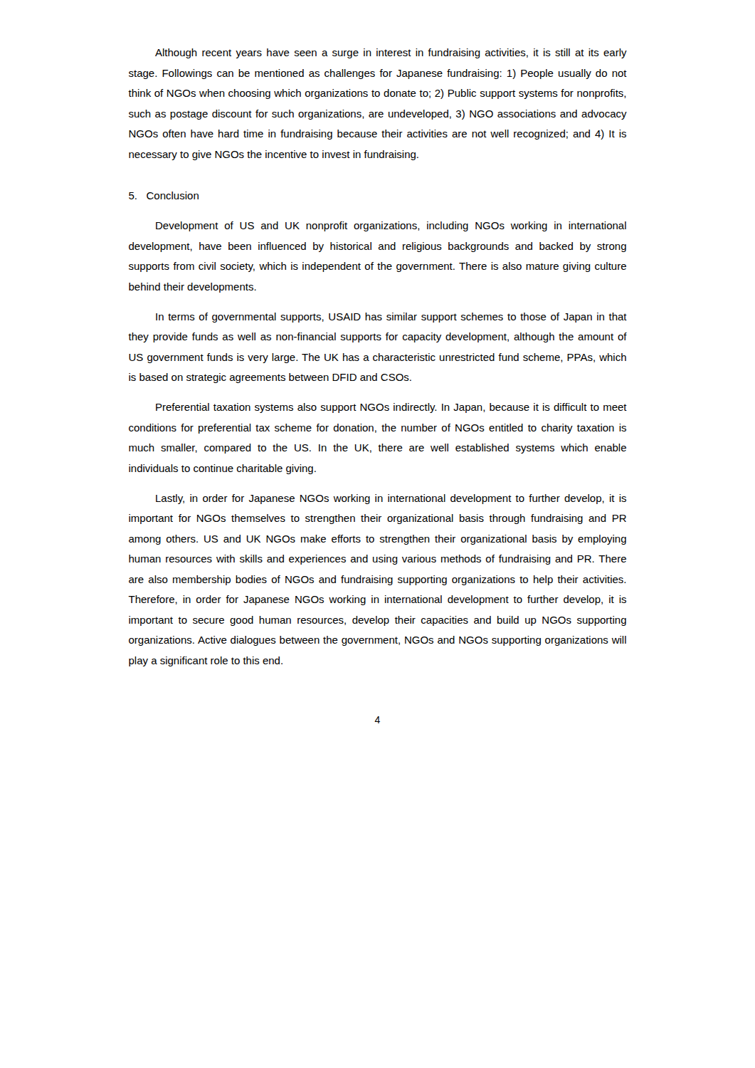Although recent years have seen a surge in interest in fundraising activities, it is still at its early stage. Followings can be mentioned as challenges for Japanese fundraising: 1) People usually do not think of NGOs when choosing which organizations to donate to; 2) Public support systems for nonprofits, such as postage discount for such organizations, are undeveloped, 3) NGO associations and advocacy NGOs often have hard time in fundraising because their activities are not well recognized; and 4) It is necessary to give NGOs the incentive to invest in fundraising.
5. Conclusion
Development of US and UK nonprofit organizations, including NGOs working in international development, have been influenced by historical and religious backgrounds and backed by strong supports from civil society, which is independent of the government. There is also mature giving culture behind their developments.
In terms of governmental supports, USAID has similar support schemes to those of Japan in that they provide funds as well as non-financial supports for capacity development, although the amount of US government funds is very large. The UK has a characteristic unrestricted fund scheme, PPAs, which is based on strategic agreements between DFID and CSOs.
Preferential taxation systems also support NGOs indirectly. In Japan, because it is difficult to meet conditions for preferential tax scheme for donation, the number of NGOs entitled to charity taxation is much smaller, compared to the US. In the UK, there are well established systems which enable individuals to continue charitable giving.
Lastly, in order for Japanese NGOs working in international development to further develop, it is important for NGOs themselves to strengthen their organizational basis through fundraising and PR among others. US and UK NGOs make efforts to strengthen their organizational basis by employing human resources with skills and experiences and using various methods of fundraising and PR. There are also membership bodies of NGOs and fundraising supporting organizations to help their activities. Therefore, in order for Japanese NGOs working in international development to further develop, it is important to secure good human resources, develop their capacities and build up NGOs supporting organizations. Active dialogues between the government, NGOs and NGOs supporting organizations will play a significant role to this end.
4